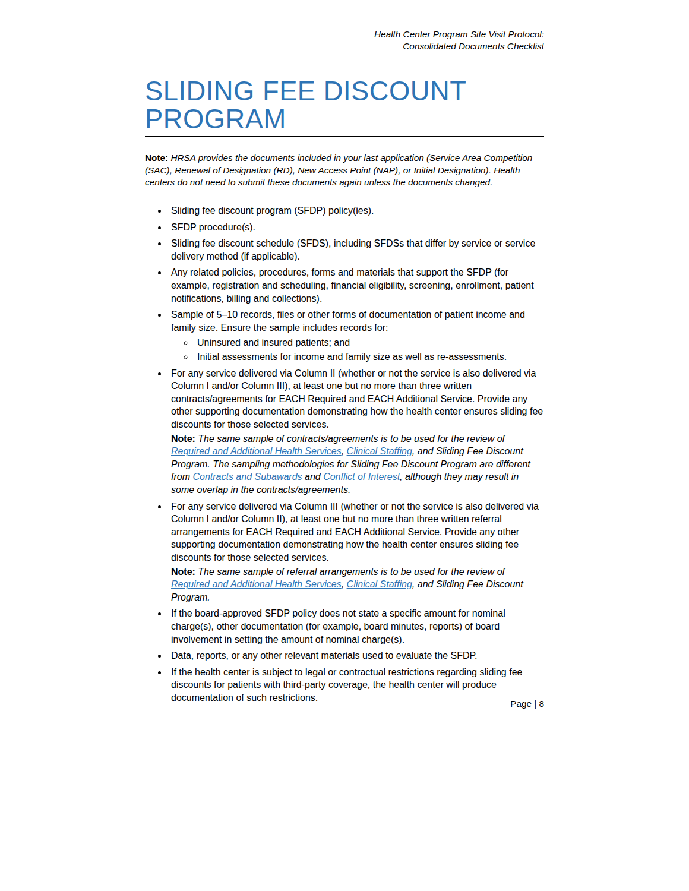Health Center Program Site Visit Protocol:
Consolidated Documents Checklist
SLIDING FEE DISCOUNT PROGRAM
Note: HRSA provides the documents included in your last application (Service Area Competition (SAC), Renewal of Designation (RD), New Access Point (NAP), or Initial Designation). Health centers do not need to submit these documents again unless the documents changed.
Sliding fee discount program (SFDP) policy(ies).
SFDP procedure(s).
Sliding fee discount schedule (SFDS), including SFDSs that differ by service or service delivery method (if applicable).
Any related policies, procedures, forms and materials that support the SFDP (for example, registration and scheduling, financial eligibility, screening, enrollment, patient notifications, billing and collections).
Sample of 5–10 records, files or other forms of documentation of patient income and family size. Ensure the sample includes records for:
Uninsured and insured patients; and
Initial assessments for income and family size as well as re-assessments.
For any service delivered via Column II (whether or not the service is also delivered via Column I and/or Column III), at least one but no more than three written contracts/agreements for EACH Required and EACH Additional Service. Provide any other supporting documentation demonstrating how the health center ensures sliding fee discounts for those selected services. Note: The same sample of contracts/agreements is to be used for the review of Required and Additional Health Services, Clinical Staffing, and Sliding Fee Discount Program. The sampling methodologies for Sliding Fee Discount Program are different from Contracts and Subawards and Conflict of Interest, although they may result in some overlap in the contracts/agreements.
For any service delivered via Column III (whether or not the service is also delivered via Column I and/or Column II), at least one but no more than three written referral arrangements for EACH Required and EACH Additional Service. Provide any other supporting documentation demonstrating how the health center ensures sliding fee discounts for those selected services. Note: The same sample of referral arrangements is to be used for the review of Required and Additional Health Services, Clinical Staffing, and Sliding Fee Discount Program.
If the board-approved SFDP policy does not state a specific amount for nominal charge(s), other documentation (for example, board minutes, reports) of board involvement in setting the amount of nominal charge(s).
Data, reports, or any other relevant materials used to evaluate the SFDP.
If the health center is subject to legal or contractual restrictions regarding sliding fee discounts for patients with third-party coverage, the health center will produce documentation of such restrictions.
Page | 8